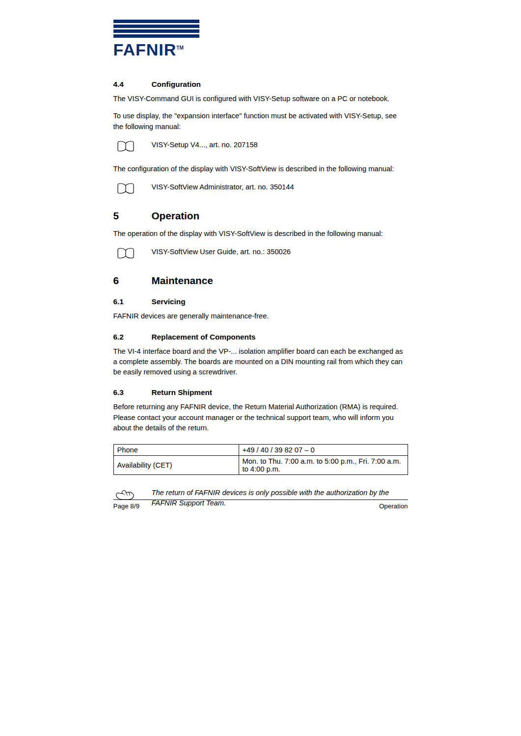FAFNIRTM
4.4 Configuration
The VISY-Command GUI is configured with VISY-Setup software on a PC or notebook.
To use display, the "expansion interface" function must be activated with VISY-Setup, see the following manual:
VISY-Setup V4..., art. no. 207158
The configuration of the display with VISY-SoftView is described in the following manual:
VISY-SoftView Administrator, art. no. 350144
5 Operation
The operation of the display with VISY-SoftView is described in the following manual:
VISY-SoftView User Guide, art. no.: 350026
6 Maintenance
6.1 Servicing
FAFNIR devices are generally maintenance-free.
6.2 Replacement of Components
The VI-4 interface board and the VP-... isolation amplifier board can each be exchanged as a complete assembly. The boards are mounted on a DIN mounting rail from which they can be easily removed using a screwdriver.
6.3 Return Shipment
Before returning any FAFNIR device, the Return Material Authorization (RMA) is required. Please contact your account manager or the technical support team, who will inform you about the details of the return.
| Phone | +49 / 40 / 39 82 07 – 0 |
| Availability (CET) | Mon. to Thu. 7:00 a.m. to 5:00 p.m., Fri. 7:00 a.m. to 4:00 p.m. |
The return of FAFNIR devices is only possible with the authorization by the FAFNIR Support Team.
Page 8/9 Operation